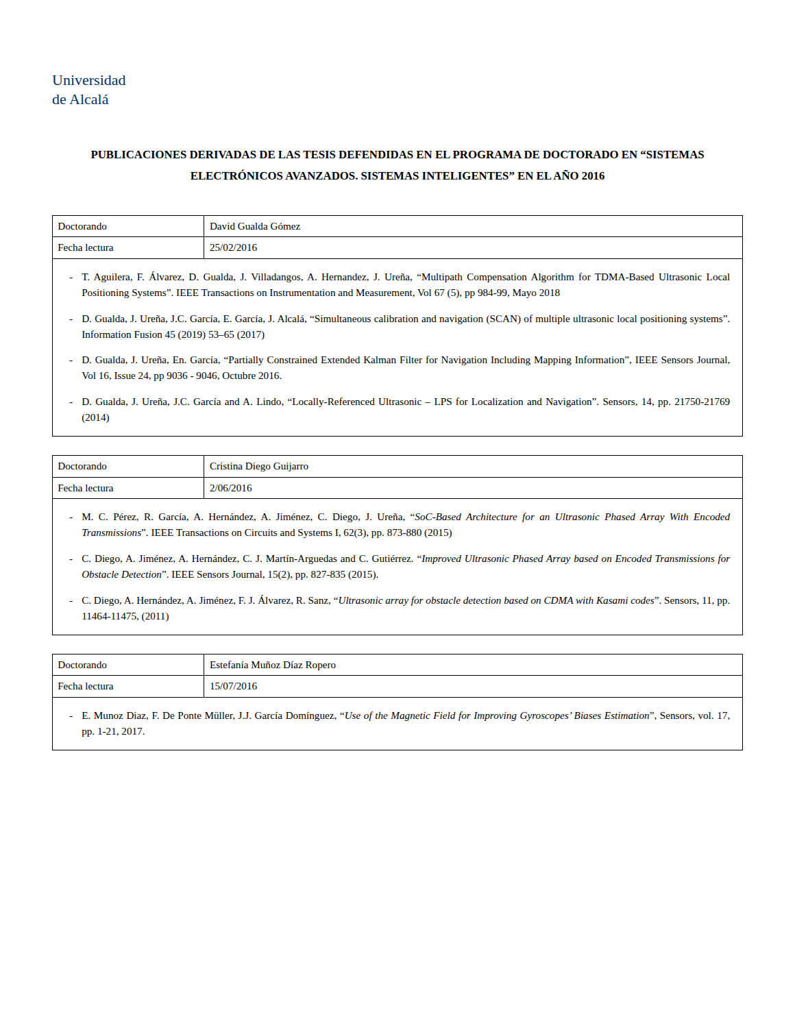Publicaciones derivadas de las tesis defendidas en el programa de doctorado en “Sistemas Electrónicos Avanzados. Sistemas Inteligentes” en el año 2016
| Doctorando | David Gualda Gómez |
| Fecha lectura | 25/02/2016 |
| T. Aguilera, F. Álvarez, D. Gualda, J. Villadangos, A. Hernandez, J. Ureña, “Multipath Compensation Algorithm for TDMA-Based Ultrasonic Local Positioning Systems”. IEEE Transactions on Instrumentation and Measurement, Vol 67 (5), pp 984-99, Mayo 2018 D. Gualda, J. Ureña, J.C. García, E. García, J. Alcalá, “Simultaneous calibration and navigation (SCAN) of multiple ultrasonic local positioning systems”. Information Fusion 45 (2019) 53–65 (2017) D. Gualda, J. Ureña, En. García, “Partially Constrained Extended Kalman Filter for Navigation Including Mapping Information”, IEEE Sensors Journal, Vol 16, Issue 24, pp 9036 - 9046, Octubre 2016. D. Gualda, J. Ureña, J.C. García and A. Lindo, “Locally-Referenced Ultrasonic – LPS for Localization and Navigation”. Sensors, 14, pp. 21750-21769 (2014) |
| Doctorando | Cristina Diego Guijarro |
| Fecha lectura | 2/06/2016 |
| M. C. Pérez, R. García, A. Hernández, A. Jiménez, C. Diego, J. Ureña, “ SoC-Based Architecture for an Ultrasonic Phased Array With Encoded Transmissions ”. IEEE Transactions on Circuits and Systems I, 62(3), pp. 873-880 (2015) C. Diego, A. Jiménez, A. Hernández, C. J. Martín-Arguedas and C. Gutiérrez. “ Improved Ultrasonic Phased Array based on Encoded Transmissions for Obstacle Detection ”. IEEE Sensors Journal, 15(2), pp. 827-835 (2015). C. Diego, A. Hernández, A. Jiménez, F. J. Álvarez, R. Sanz, “ Ultrasonic array for obstacle detection based on CDMA with Kasami codes ”. Sensors, 11, pp. 11464-11475, (2011) |
| Doctorando | Estefanía Muñoz Díaz Ropero |
| Fecha lectura | 15/07/2016 |
| E. Munoz Diaz, F. De Ponte Müller, J.J. García Domínguez, “ Use of the Magnetic Field for Improving Gyroscopes’ Biases Estimation ”, Sensors, vol. 17, pp. 1-21, 2017. |